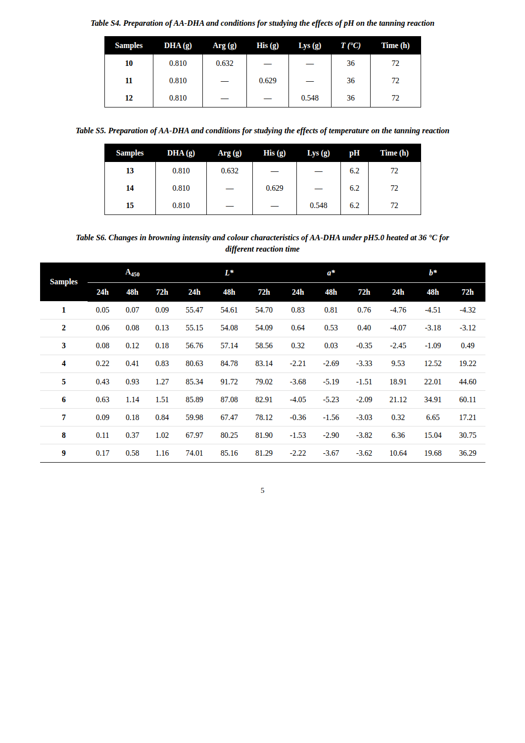Table S4. Preparation of AA-DHA and conditions for studying the effects of pH on the tanning reaction
| Samples | DHA (g) | Arg (g) | His (g) | Lys (g) | T (°C) | Time (h) |
| --- | --- | --- | --- | --- | --- | --- |
| 10 | 0.810 | 0.632 | — | — | 36 | 72 |
| 11 | 0.810 | — | 0.629 | — | 36 | 72 |
| 12 | 0.810 | — | — | 0.548 | 36 | 72 |
Table S5. Preparation of AA-DHA and conditions for studying the effects of temperature on the tanning reaction
| Samples | DHA (g) | Arg (g) | His (g) | Lys (g) | pH | Time (h) |
| --- | --- | --- | --- | --- | --- | --- |
| 13 | 0.810 | 0.632 | — | — | 6.2 | 72 |
| 14 | 0.810 | — | 0.629 | — | 6.2 | 72 |
| 15 | 0.810 | — | — | 0.548 | 6.2 | 72 |
Table S6. Changes in browning intensity and colour characteristics of AA-DHA under pH5.0 heated at 36 °C for different reaction time
| Samples | A 450 | L* | a* | b* |
| --- | --- | --- | --- | --- |
| 24h | 48h | 72h | 24h | 48h | 72h | 24h | 48h | 72h | 24h | 48h | 72h |
| 1 | 0.05 | 0.07 | 0.09 | 55.47 | 54.61 | 54.70 | 0.83 | 0.81 | 0.76 | -4.76 | -4.51 | -4.32 |
| 2 | 0.06 | 0.08 | 0.13 | 55.15 | 54.08 | 54.09 | 0.64 | 0.53 | 0.40 | -4.07 | -3.18 | -3.12 |
| 3 | 0.08 | 0.12 | 0.18 | 56.76 | 57.14 | 58.56 | 0.32 | 0.03 | -0.35 | -2.45 | -1.09 | 0.49 |
| 4 | 0.22 | 0.41 | 0.83 | 80.63 | 84.78 | 83.14 | -2.21 | -2.69 | -3.33 | 9.53 | 12.52 | 19.22 |
| 5 | 0.43 | 0.93 | 1.27 | 85.34 | 91.72 | 79.02 | -3.68 | -5.19 | -1.51 | 18.91 | 22.01 | 44.60 |
| 6 | 0.63 | 1.14 | 1.51 | 85.89 | 87.08 | 82.91 | -4.05 | -5.23 | -2.09 | 21.12 | 34.91 | 60.11 |
| 7 | 0.09 | 0.18 | 0.84 | 59.98 | 67.47 | 78.12 | -0.36 | -1.56 | -3.03 | 0.32 | 6.65 | 17.21 |
| 8 | 0.11 | 0.37 | 1.02 | 67.97 | 80.25 | 81.90 | -1.53 | -2.90 | -3.82 | 6.36 | 15.04 | 30.75 |
| 9 | 0.17 | 0.58 | 1.16 | 74.01 | 85.16 | 81.29 | -2.22 | -3.67 | -3.62 | 10.64 | 19.68 | 36.29 |
5